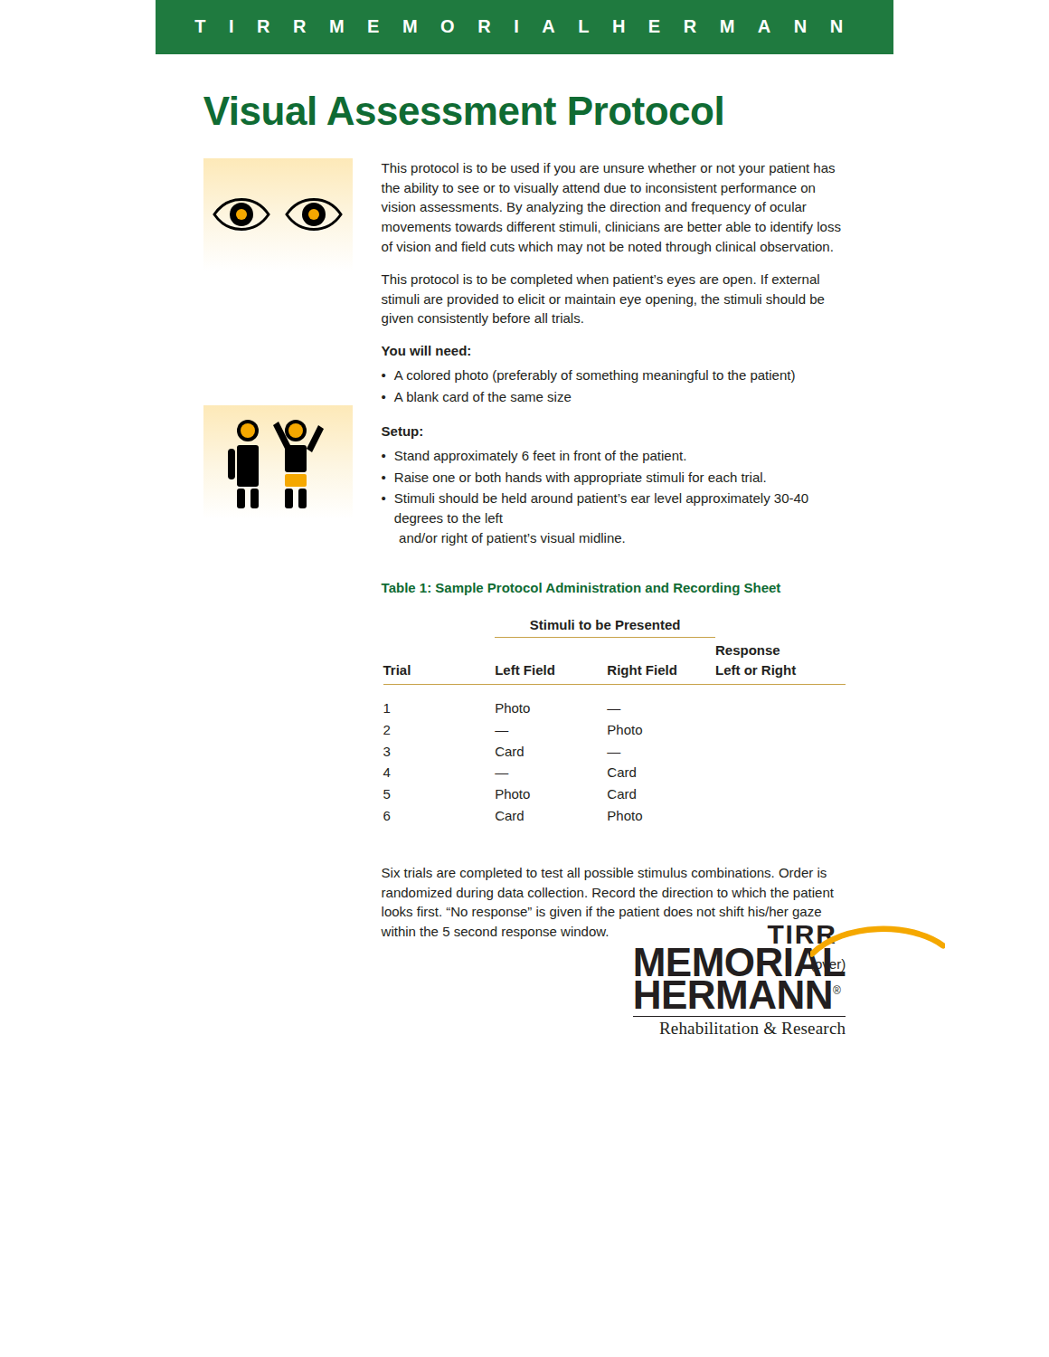TIRR MEMORIAL HERMANN
Visual Assessment Protocol
This protocol is to be used if you are unsure whether or not your patient has the ability to see or to visually attend due to inconsistent performance on vision assessments. By analyzing the direction and frequency of ocular movements towards different stimuli, clinicians are better able to identify loss of vision and field cuts which may not be noted through clinical observation.
This protocol is to be completed when patient’s eyes are open. If external stimuli are provided to elicit or maintain eye opening, the stimuli should be given consistently before all trials.
You will need:
A colored photo (preferably of something meaningful to the patient)
A blank card of the same size
Setup:
Stand approximately 6 feet in front of the patient.
Raise one or both hands with appropriate stimuli for each trial.
Stimuli should be held around patient’s ear level approximately 30-40 degrees to the leftand/or right of patient’s visual midline.
Table 1: Sample Protocol Administration and Recording Sheet
| | Stimuli to be Presented | |
| --- | --- | --- |
| Trial | Left Field | Right Field | Response Left or Right |
| 1 | Photo | — | |
| 2 | — | Photo | |
| 3 | Card | — | |
| 4 | — | Card | |
| 5 | Photo | Card | |
| 6 | Card | Photo | |
Six trials are completed to test all possible stimulus combinations. Order is randomized during data collection. Record the direction to which the patient looks first. “No response” is given if the patient does not shift his/her gaze within the 5 second response window.
(over)
TIRR
MEMORIAL
HERMANN®
Rehabilitation & Research